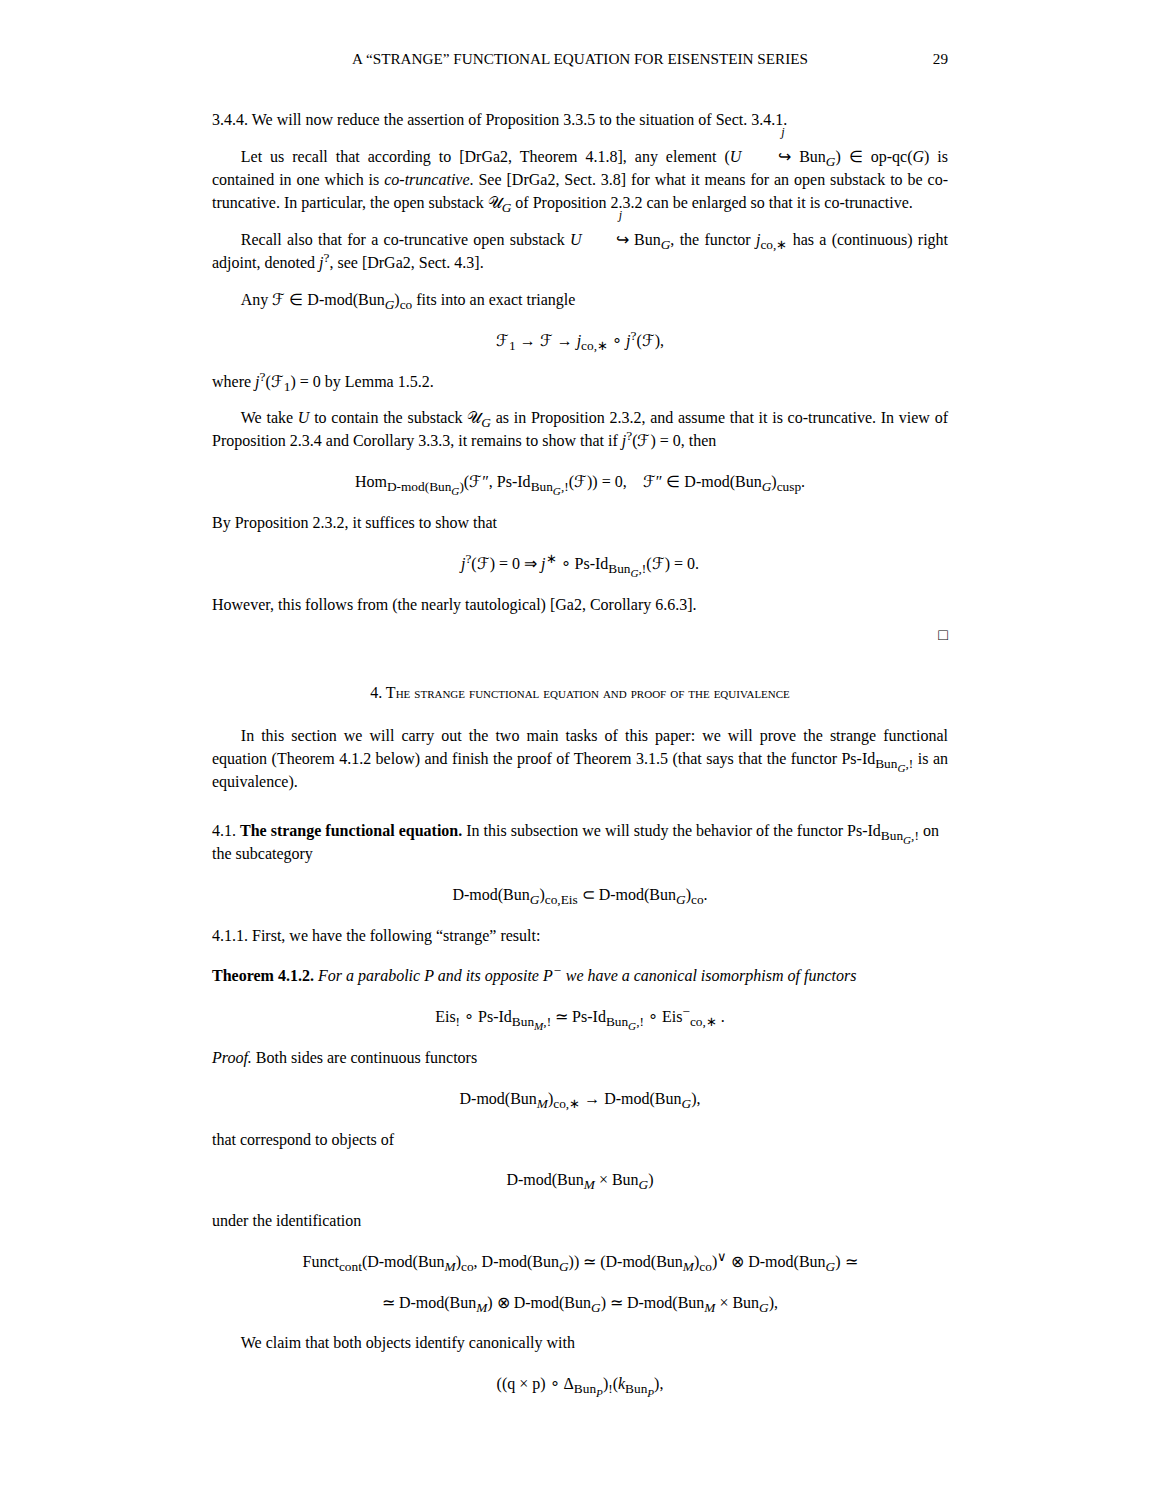A “STRANGE” FUNCTIONAL EQUATION FOR EISENSTEIN SERIES 29
3.4.4. We will now reduce the assertion of Proposition 3.3.5 to the situation of Sect. 3.4.1.
Let us recall that according to [DrGa2, Theorem 4.1.8], any element (U j↪ BunG) ∈ op-qc(G) is contained in one which is co-truncative. See [DrGa2, Sect. 3.8] for what it means for an open substack to be co-truncative. In particular, the open substack 𝒰G of Proposition 2.3.2 can be enlarged so that it is co-trunactive.
Recall also that for a co-truncative open substack U j↪ BunG, the functor jco,∗ has a (continuous) right adjoint, denoted j?, see [DrGa2, Sect. 4.3].
Any ℱ ∈ D-mod(BunG)co fits into an exact triangle
ℱ1 → ℱ → jco,∗ ∘ j?(ℱ),
where j?(ℱ1) = 0 by Lemma 1.5.2.
We take U to contain the substack 𝒰G as in Proposition 2.3.2, and assume that it is co-truncative. In view of Proposition 2.3.4 and Corollary 3.3.3, it remains to show that if j?(ℱ) = 0, then
HomD-mod(BunG)(ℱ″, Ps-IdBunG,!(ℱ)) = 0, ℱ″ ∈ D-mod(BunG)cusp.
By Proposition 2.3.2, it suffices to show that
j?(ℱ) = 0 ⇒ j∗ ∘ Ps-IdBunG,!(ℱ) = 0.
However, this follows from (the nearly tautological) [Ga2, Corollary 6.6.3].
□
4. The strange functional equation and proof of the equivalence
In this section we will carry out the two main tasks of this paper: we will prove the strange functional equation (Theorem 4.1.2 below) and finish the proof of Theorem 3.1.5 (that says that the functor Ps-IdBunG,! is an equivalence).
4.1. The strange functional equation. In this subsection we will study the behavior of the functor Ps-IdBunG,! on the subcategory
D-mod(BunG)co,Eis ⊂ D-mod(BunG)co.
4.1.1. First, we have the following “strange” result:
Theorem 4.1.2. For a parabolic P and its opposite P− we have a canonical isomorphism of functors
Eis! ∘ Ps-IdBunM,! ≃ Ps-IdBunG,! ∘ Eis−co,∗ .
Proof. Both sides are continuous functors
D-mod(BunM)co,∗ → D-mod(BunG),
that correspond to objects of
D-mod(BunM × BunG)
under the identification
Functcont(D-mod(BunM)co, D-mod(BunG)) ≃ (D-mod(BunM)co)∨ ⊗ D-mod(BunG) ≃
≃ D-mod(BunM) ⊗ D-mod(BunG) ≃ D-mod(BunM × BunG),
We claim that both objects identify canonically with
((q × p) ∘ ΔBunP)!(kBunP),